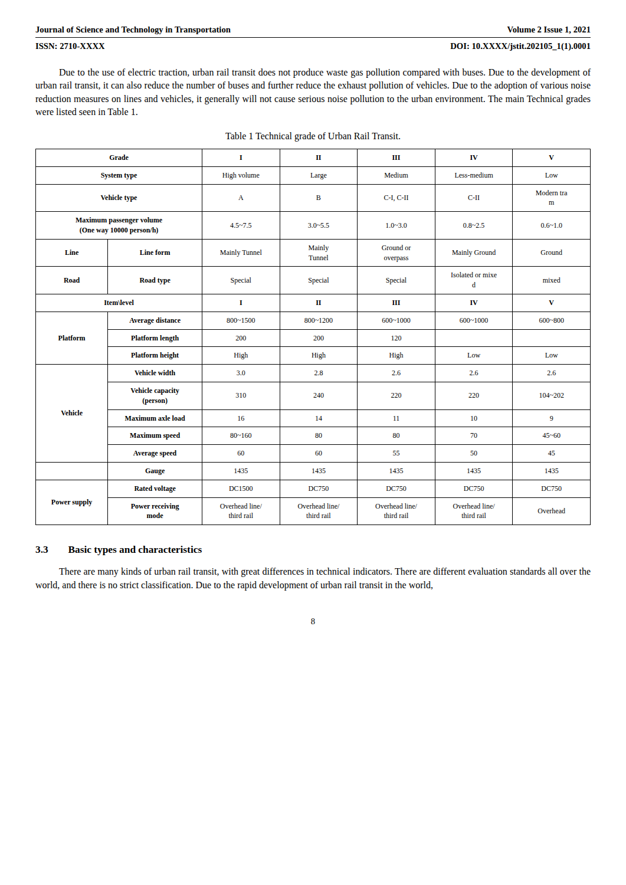Journal of Science and Technology in Transportation
Volume 2 Issue 1, 2021
ISSN: 2710-XXXX
DOI: 10.XXXX/jstit.202105_1(1).0001
Due to the use of electric traction, urban rail transit does not produce waste gas pollution compared with buses. Due to the development of urban rail transit, it can also reduce the number of buses and further reduce the exhaust pollution of vehicles. Due to the adoption of various noise reduction measures on lines and vehicles, it generally will not cause serious noise pollution to the urban environment. The main Technical grades were listed seen in Table 1.
Table 1 Technical grade of Urban Rail Transit.
| Grade | I | II | III | IV | V |
| --- | --- | --- | --- | --- | --- |
| System type | High volume | Large | Medium | Less-medium | Low |
| Vehicle type | A | B | C-I, C-II | C-II | Modern tra m |
| Maximum passenger volume (One way 10000 person/h) | 4.5~7.5 | 3.0~5.5 | 1.0~3.0 | 0.8~2.5 | 0.6~1.0 |
| Line | Line form | Mainly Tunnel | Mainly Tunnel | Ground or overpass | Mainly Ground | Ground |
| Road | Road type | Special | Special | Special | Isolated or mixe d | mixed |
| Item\level | I | II | III | IV | V |
| Platform | Average distance | 800~1500 | 800~1200 | 600~1000 | 600~1000 | 600~800 |
| Platform length | 200 | 200 | 120 | | |
| Platform height | High | High | High | Low | Low |
| Vehicle | Vehicle width | 3.0 | 2.8 | 2.6 | 2.6 | 2.6 |
| Vehicle capacity (person) | 310 | 240 | 220 | 220 | 104~202 |
| Maximum axle load | 16 | 14 | 11 | 10 | 9 |
| Maximum speed | 80~160 | 80 | 80 | 70 | 45~60 |
| Average speed | 60 | 60 | 55 | 50 | 45 |
| | Gauge | 1435 | 1435 | 1435 | 1435 | 1435 |
| Power supply | Rated voltage | DC1500 | DC750 | DC750 | DC750 | DC750 |
| Power receiving mode | Overhead line/ third rail | Overhead line/ third rail | Overhead line/ third rail | Overhead line/ third rail | Overhead |
3.3 Basic types and characteristics
There are many kinds of urban rail transit, with great differences in technical indicators. There are different evaluation standards all over the world, and there is no strict classification. Due to the rapid development of urban rail transit in the world,
8